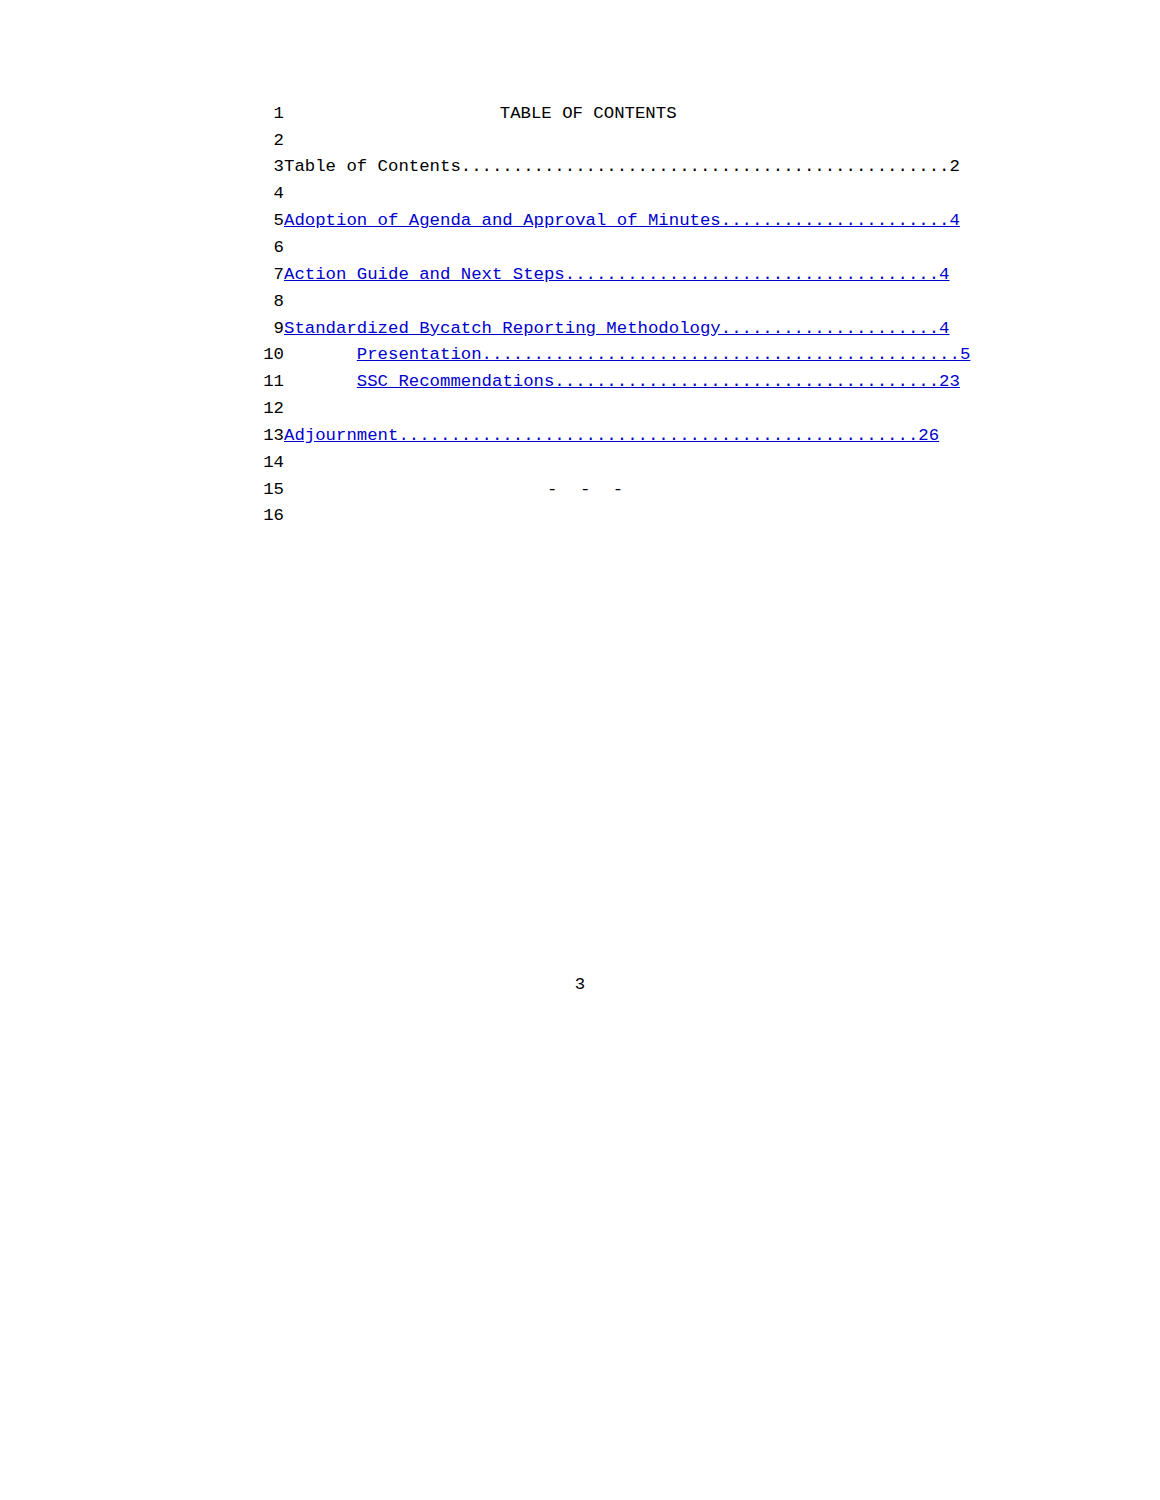| 1 | TABLE OF CONTENTS |
| 2 | |
| 3 | Table of Contents...............................................2 |
| 4 | |
| 5 | Adoption of Agenda and Approval of Minutes......................4 |
| 6 | |
| 7 | Action Guide and Next Steps....................................4 |
| 8 | |
| 9 | Standardized Bycatch Reporting Methodology.....................4 |
| 10 | Presentation..............................................5 |
| 11 | SSC Recommendations.....................................23 |
| 12 | |
| 13 | Adjournment..................................................26 |
| 14 | |
| 15 | - - - |
| 16 | |
3